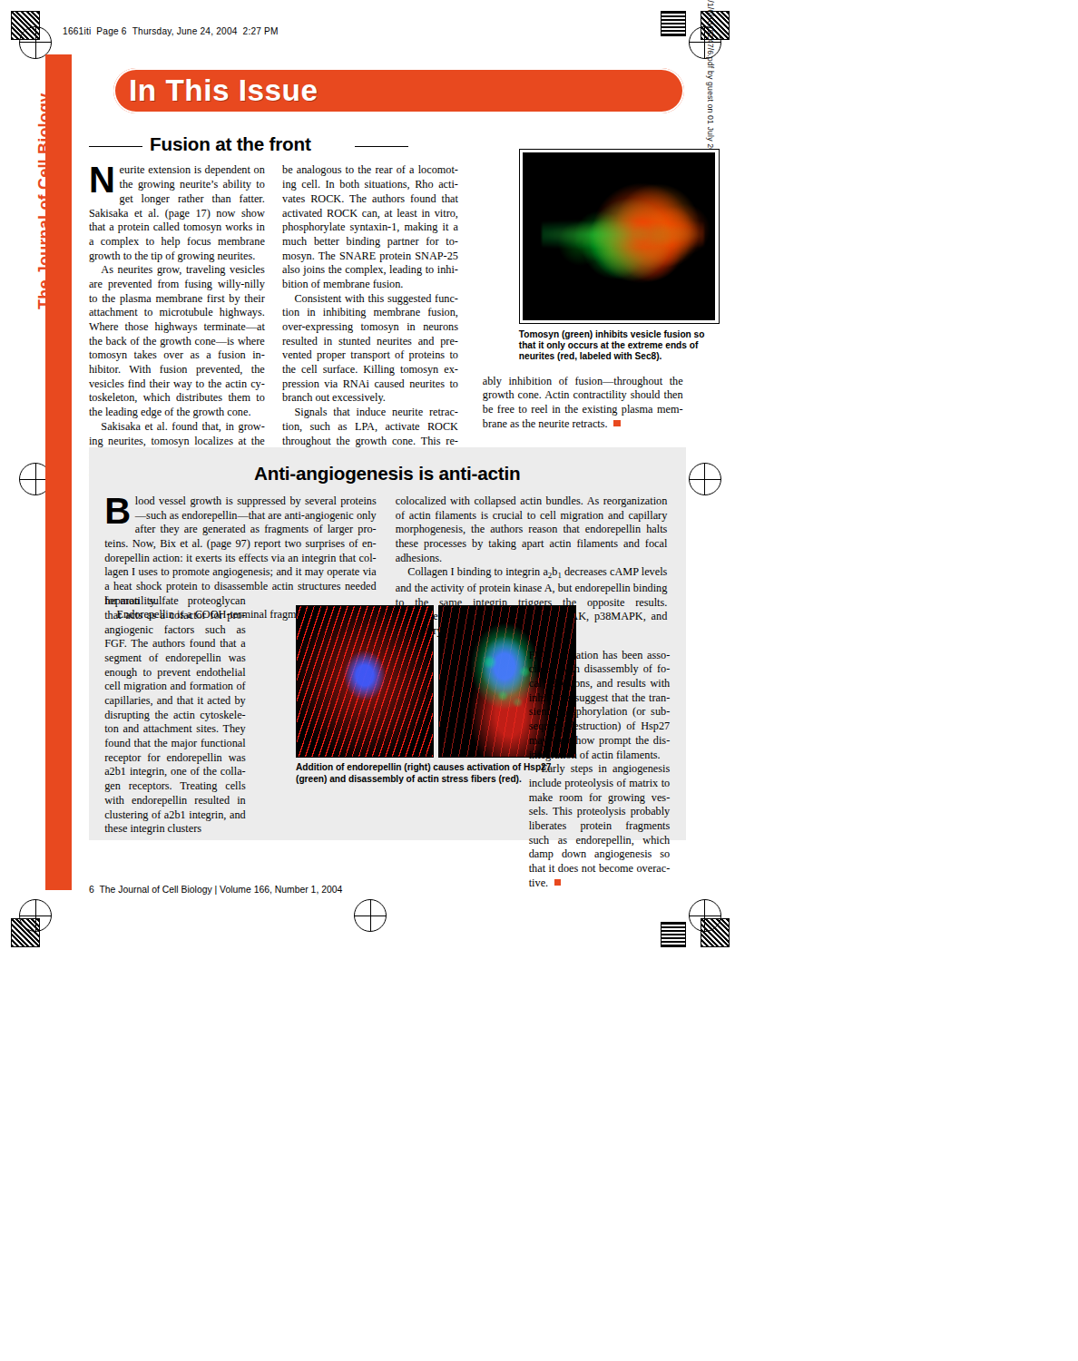1661iti Page 6 Thursday, June 24, 2004 2:27 PM
The Journal of Cell Biology
Downloaded from http://rup.silverchair.com/jcb/article-pdf/166/1/6/1315247/6.pdf by guest on 01 July 2022
In This Issue
Fusion at the front
Neurite extension is dependent on the growing neurite’s ability to get longer rather than fatter. Sakisaka et al. (page 17) now show that a protein called tomosyn works in a complex to help focus membrane growth to the tip of growing neurites.
As neurites grow, traveling vesicles are prevented from fusing willy-nilly to the plasma membrane first by their attachment to microtubule highways. Where those highways terminate—at the back of the growth cone—is where tomosyn takes over as a fusion inhibitor. With fusion prevented, the vesicles find their way to the actin cytoskeleton, which distributes them to the leading edge of the growth cone.
Sakisaka et al. found that, in growing neurites, tomosyn localizes at the rear of the growth cone. This area appears to
be analogous to the rear of a locomoting cell. In both situations, Rho activates ROCK. The authors found that activated ROCK can, at least in vitro, phosphorylate syntaxin-1, making it a much better binding partner for tomosyn. The SNARE protein SNAP-25 also joins the complex, leading to inhibition of membrane fusion.
Consistent with this suggested function in inhibiting membrane fusion, over-expressing tomosyn in neurons resulted in stunted neurites and prevented proper transport of proteins to the cell surface. Killing tomosyn expression via RNAi caused neurites to branch out excessively.
Signals that induce neurite retraction, such as LPA, activate ROCK throughout the growth cone. This resulted in distribution of tomosyn—and presum-
Tomosyn (green) inhibits vesicle fusion so that it only occurs at the extreme ends of neurites (red, labeled with Sec8).
ably inhibition of fusion—throughout the growth cone. Actin contractility should then be free to reel in the existing plasma membrane as the neurite retracts.
Anti-angiogenesis is anti-actin
Blood vessel growth is suppressed by several proteins—such as endorepellin—that are anti-angiogenic only after they are generated as fragments of larger proteins. Now, Bix et al. (page 97) report two surprises of endorepellin action: it exerts its effects via an integrin that collagen I uses to promote angiogenesis; and it may operate via a heat shock protein to disassemble actin structures needed for motility.
Endorepellin is a COOH-terminal fragment of perlecan, a
colocalized with collapsed actin bundles. As reorganization of actin filaments is crucial to cell migration and capillary morphogenesis, the authors reason that endorepellin halts these processes by taking apart actin filaments and focal adhesions.
Collagen I binding to integrin a2b1 decreases cAMP levels and the activity of protein kinase A, but endorepellin binding to the same integrin triggers the opposite results. Endorepellin binding also activates FAK, p38MAPK, and phosphorylation of Hsp27.
heparan sulfate proteoglycan that acts as a cofactor for pro-angiogenic factors such as FGF. The authors found that a segment of endorepellin was enough to prevent endothelial cell migration and formation of capillaries, and that it acted by disrupting the actin cytoskeleton and attachment sites. They found that the major functional receptor for endorepellin was a2b1 integrin, one of the collagen receptors. Treating cells with endorepellin resulted in clustering of a2b1 integrin, and these integrin clusters
Addition of endorepellin (right) causes activation of Hsp27 (green) and disassembly of actin stress fibers (red).
FAK activation has been associated with disassembly of focal adhesions, and results with inhibitors suggest that the transient phosphorylation (or subsequent destruction) of Hsp27 may somehow prompt the disintegration of actin filaments.
Early steps in angiogenesis include proteolysis of matrix to make room for growing vessels. This proteolysis probably liberates protein fragments such as endorepellin, which damp down angiogenesis so that it does not become overactive.
6 The Journal of Cell Biology | Volume 166, Number 1, 2004